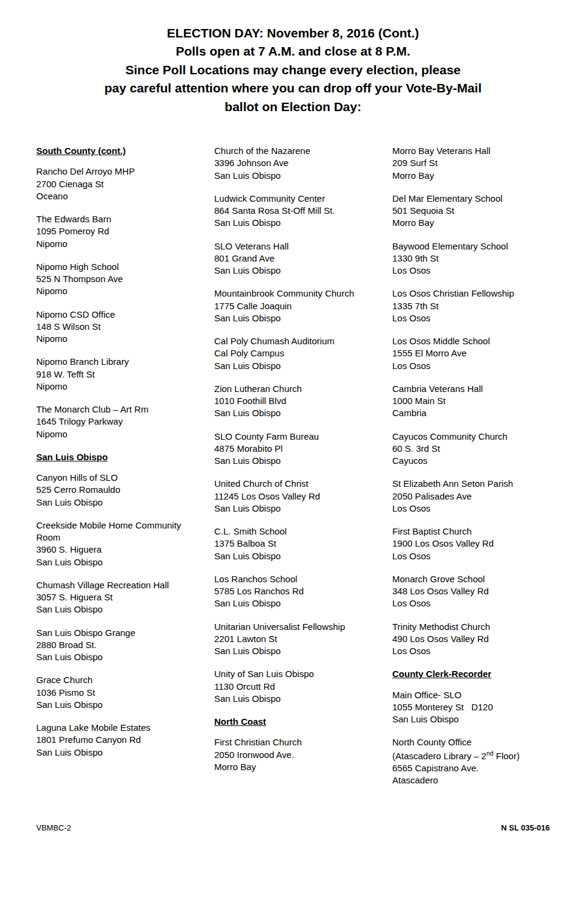ELECTION DAY: November 8, 2016 (Cont.)
Polls open at 7 A.M. and close at 8 P.M.
Since Poll Locations may change every election, please
pay careful attention where you can drop off your Vote-By-Mail
ballot on Election Day:
South County (cont.)
Rancho Del Arroyo MHP
2700 Cienaga St
Oceano
The Edwards Barn
1095 Pomeroy Rd
Nipomo
Nipomo High School
525 N Thompson Ave
Nipomo
Nipomo CSD Office
148 S Wilson St
Nipomo
Nipomo Branch Library
918 W. Tefft St
Nipomo
The Monarch Club – Art Rm
1645 Trilogy Parkway
Nipomo
San Luis Obispo
Canyon Hills of SLO
525 Cerro Romauldo
San Luis Obispo
Creekside Mobile Home Community Room
3960 S. Higuera
San Luis Obispo
Chumash Village Recreation Hall
3057 S. Higuera St
San Luis Obispo
San Luis Obispo Grange
2880 Broad St.
San Luis Obispo
Grace Church
1036 Pismo St
San Luis Obispo
Laguna Lake Mobile Estates
1801 Prefumo Canyon Rd
San Luis Obispo
Church of the Nazarene
3396 Johnson Ave
San Luis Obispo
Ludwick Community Center
864 Santa Rosa St-Off Mill St.
San Luis Obispo
SLO Veterans Hall
801 Grand Ave
San Luis Obispo
Mountainbrook Community Church
1775 Calle Joaquin
San Luis Obispo
Cal Poly Chumash Auditorium
Cal Poly Campus
San Luis Obispo
Zion Lutheran Church
1010 Foothill Blvd
San Luis Obispo
SLO County Farm Bureau
4875 Morabito Pl
San Luis Obispo
United Church of Christ
11245 Los Osos Valley Rd
San Luis Obispo
C.L. Smith School
1375 Balboa St
San Luis Obispo
Los Ranchos School
5785 Los Ranchos Rd
San Luis Obispo
Unitarian Universalist Fellowship
2201 Lawton St
San Luis Obispo
Unity of San Luis Obispo
1130 Orcutt Rd
San Luis Obispo
North Coast
First Christian Church
2050 Ironwood Ave.
Morro Bay
Morro Bay Veterans Hall
209 Surf St
Morro Bay
Del Mar Elementary School
501 Sequoia St
Morro Bay
Baywood Elementary School
1330 9th St
Los Osos
Los Osos Christian Fellowship
1335 7th St
Los Osos
Los Osos Middle School
1555 El Morro Ave
Los Osos
Cambria Veterans Hall
1000 Main St
Cambria
Cayucos Community Church
60 S. 3rd St
Cayucos
St Elizabeth Ann Seton Parish
2050 Palisades Ave
Los Osos
First Baptist Church
1900 Los Osos Valley Rd
Los Osos
Monarch Grove School
348 Los Osos Valley Rd
Los Osos
Trinity Methodist Church
490 Los Osos Valley Rd
Los Osos
County Clerk-Recorder
Main Office- SLO
1055 Monterey St D120
San Luis Obispo
North County Office
(Atascadero Library – 2nd Floor)
6565 Capistrano Ave.
Atascadero
VBMBC-2
N SL 035-016